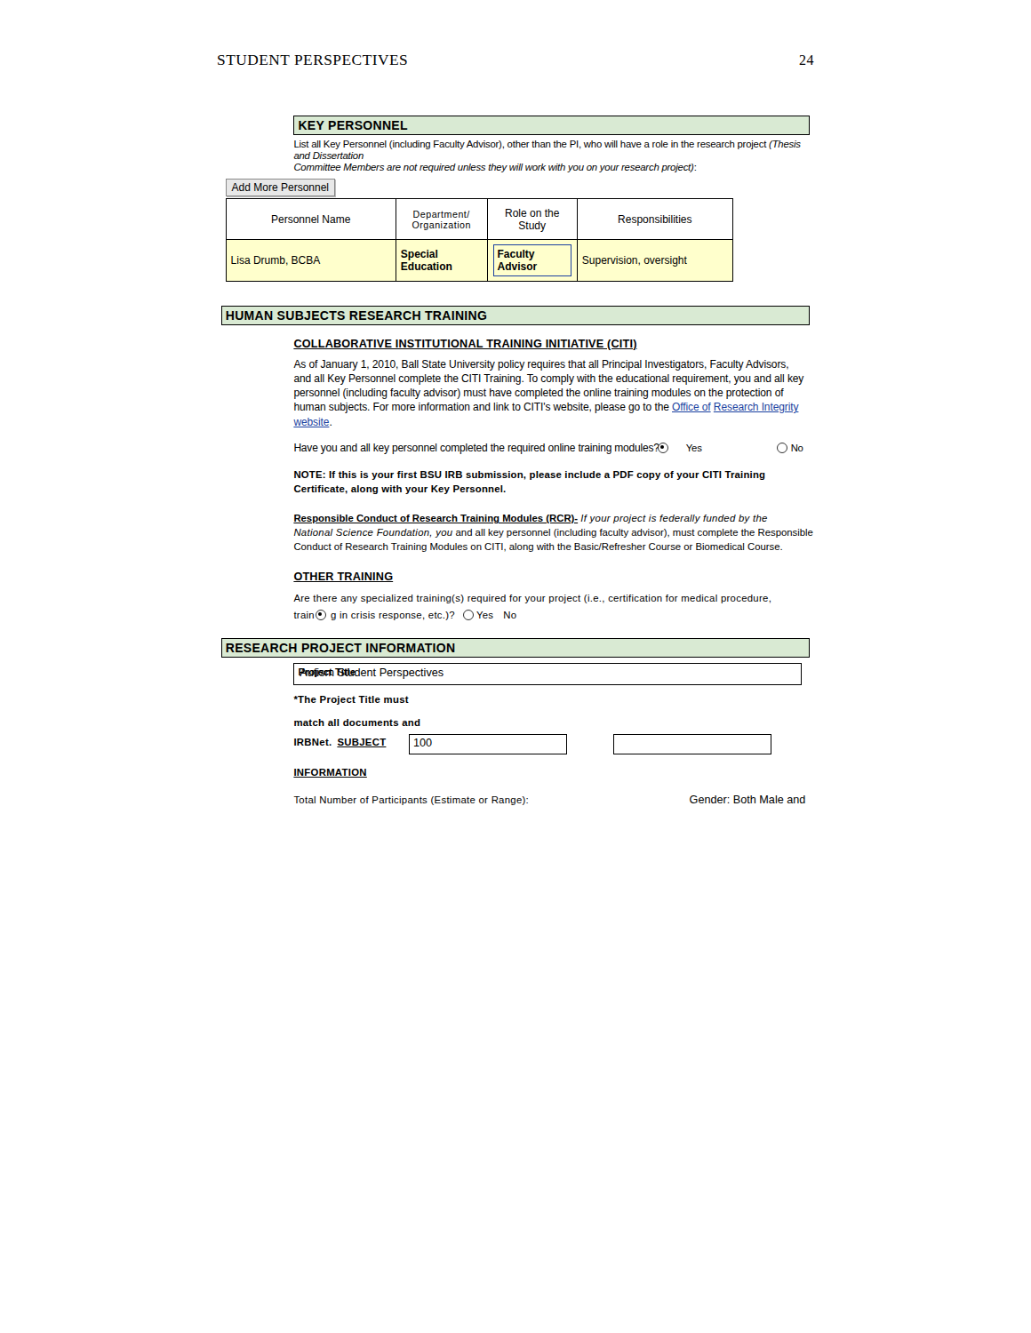Student Perspectives 24
KEY PERSONNEL
List all Key Personnel (including Faculty Advisor), other than the PI, who will have a role in the research project (Thesis and Dissertation
Committee Members are not required unless they will work with you on your research project):
Add More Personnel
| Personnel Name | Department/ Organization | Role on the Study | Responsibilities |
| --- | --- | --- | --- |
| Lisa Drumb, BCBA | Special Education | Faculty Advisor | Supervision, oversight |
HUMAN SUBJECTS RESEARCH TRAINING
COLLABORATIVE INSTITUTIONAL TRAINING INITIATIVE (CITI)
As of January 1, 2010, Ball State University policy requires that all Principal Investigators, Faculty Advisors,
and all Key Personnel complete the CITI Training. To comply with the educational requirement, you and all key personnel (including faculty advisor) must have completed the online training modules on the protection of human subjects. For more information and link to CITI's website, please go to the Office of Research Integrity website.
Have you and all key personnel completed the required online training modules? Yes No
NOTE: If this is your first BSU IRB submission, please include a PDF copy of your CITI Training
Certificate, along with your Key Personnel.
Responsible Conduct of Research Training Modules (RCR)- If your project is federally funded by the
National Science Foundation, you and all key personnel (including faculty advisor), must complete the Responsible Conduct of Research Training Modules on CITI, along with the Basic/Refresher Course or Biomedical Course.
OTHER TRAINING
Are there any specialized training(s) required for your project (i.e., certification for medical procedure,
train g in crisis response, etc.)? Yes No
RESEARCH PROJECT INFORMATION
Project Title Autism Student Perspectives
*The Project Title must
match all documents and
IRBNet. SUBJECT
100
INFORMATION
Total Number of Participants (Estimate or Range): Gender: Both Male and